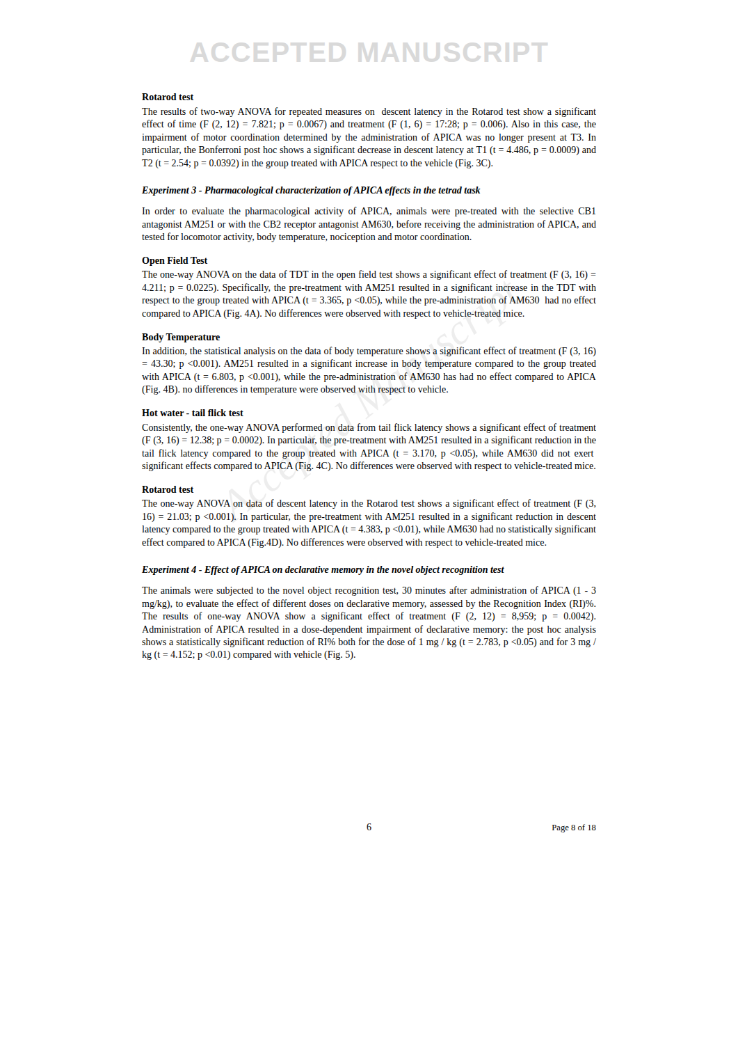ACCEPTED MANUSCRIPT
Accepted Manuscript
Rotarod test
The results of two-way ANOVA for repeated measures on descent latency in the Rotarod test show a significant effect of time (F (2, 12) = 7.821; p = 0.0067) and treatment (F (1, 6) = 17:28; p = 0.006). Also in this case, the impairment of motor coordination determined by the administration of APICA was no longer present at T3. In particular, the Bonferroni post hoc shows a significant decrease in descent latency at T1 (t = 4.486, p = 0.0009) and T2 (t = 2.54; p = 0.0392) in the group treated with APICA respect to the vehicle (Fig. 3C).
Experiment 3 - Pharmacological characterization of APICA effects in the tetrad task
In order to evaluate the pharmacological activity of APICA, animals were pre-treated with the selective CB1 antagonist AM251 or with the CB2 receptor antagonist AM630, before receiving the administration of APICA, and tested for locomotor activity, body temperature, nociception and motor coordination.
Open Field Test
The one-way ANOVA on the data of TDT in the open field test shows a significant effect of treatment (F (3, 16) = 4.211; p = 0.0225). Specifically, the pre-treatment with AM251 resulted in a significant increase in the TDT with respect to the group treated with APICA (t = 3.365, p <0.05), while the pre-administration of AM630 had no effect compared to APICA (Fig. 4A). No differences were observed with respect to vehicle-treated mice.
Body Temperature
In addition, the statistical analysis on the data of body temperature shows a significant effect of treatment (F (3, 16) = 43.30; p <0.001). AM251 resulted in a significant increase in body temperature compared to the group treated with APICA (t = 6.803, p <0.001), while the pre-administration of AM630 has had no effect compared to APICA (Fig. 4B). no differences in temperature were observed with respect to vehicle.
Hot water - tail flick test
Consistently, the one-way ANOVA performed on data from tail flick latency shows a significant effect of treatment (F (3, 16) = 12.38; p = 0.0002). In particular, the pre-treatment with AM251 resulted in a significant reduction in the tail flick latency compared to the group treated with APICA (t = 3.170, p <0.05), while AM630 did not exert significant effects compared to APICA (Fig. 4C). No differences were observed with respect to vehicle-treated mice.
Rotarod test
The one-way ANOVA on data of descent latency in the Rotarod test shows a significant effect of treatment (F (3, 16) = 21.03; p <0.001). In particular, the pre-treatment with AM251 resulted in a significant reduction in descent latency compared to the group treated with APICA (t = 4.383, p <0.01), while AM630 had no statistically significant effect compared to APICA (Fig.4D). No differences were observed with respect to vehicle-treated mice.
Experiment 4 - Effect of APICA on declarative memory in the novel object recognition test
The animals were subjected to the novel object recognition test, 30 minutes after administration of APICA (1 - 3 mg/kg), to evaluate the effect of different doses on declarative memory, assessed by the Recognition Index (RI)%. The results of one-way ANOVA show a significant effect of treatment (F (2, 12) = 8,959; p = 0.0042). Administration of APICA resulted in a dose-dependent impairment of declarative memory: the post hoc analysis shows a statistically significant reduction of RI% both for the dose of 1 mg / kg (t = 2.783, p <0.05) and for 3 mg / kg (t = 4.152; p <0.01) compared with vehicle (Fig. 5).
6
Page 8 of 18